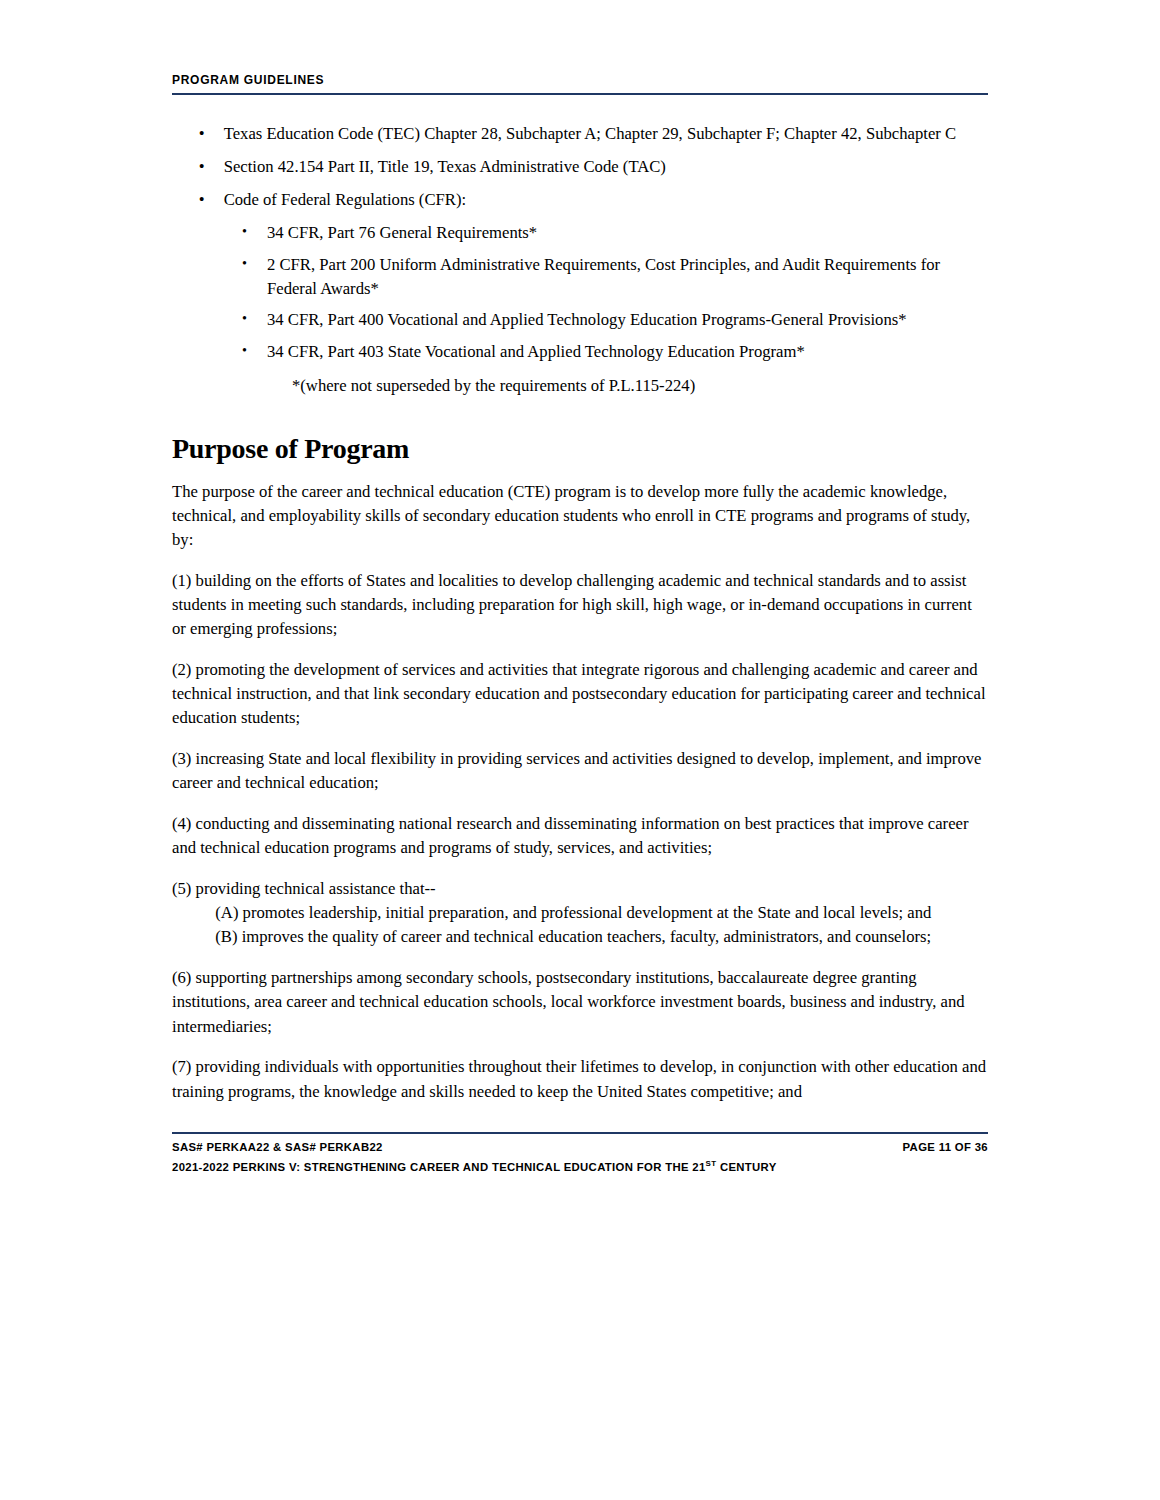Program Guidelines
Texas Education Code (TEC) Chapter 28, Subchapter A; Chapter 29, Subchapter F; Chapter 42, Subchapter C
Section 42.154 Part II, Title 19, Texas Administrative Code (TAC)
Code of Federal Regulations (CFR):
34 CFR, Part 76 General Requirements*
2 CFR, Part 200 Uniform Administrative Requirements, Cost Principles, and Audit Requirements for Federal Awards*
34 CFR, Part 400 Vocational and Applied Technology Education Programs-General Provisions*
34 CFR, Part 403 State Vocational and Applied Technology Education Program*
*(where not superseded by the requirements of P.L.115-224)
Purpose of Program
The purpose of the career and technical education (CTE) program is to develop more fully the academic knowledge, technical, and employability skills of secondary education students who enroll in CTE programs and programs of study, by:
(1) building on the efforts of States and localities to develop challenging academic and technical standards and to assist students in meeting such standards, including preparation for high skill, high wage, or in-demand occupations in current or emerging professions;
(2) promoting the development of services and activities that integrate rigorous and challenging academic and career and technical instruction, and that link secondary education and postsecondary education for participating career and technical education students;
(3) increasing State and local flexibility in providing services and activities designed to develop, implement, and improve career and technical education;
(4) conducting and disseminating national research and disseminating information on best practices that improve career and technical education programs and programs of study, services, and activities;
(5) providing technical assistance that--
(A) promotes leadership, initial preparation, and professional development at the State and local levels; and
(B) improves the quality of career and technical education teachers, faculty, administrators, and counselors;
(6) supporting partnerships among secondary schools, postsecondary institutions, baccalaureate degree granting institutions, area career and technical education schools, local workforce investment boards, business and industry, and intermediaries;
(7) providing individuals with opportunities throughout their lifetimes to develop, in conjunction with other education and training programs, the knowledge and skills needed to keep the United States competitive; and
SAS# PERKAA22 & SAS# PERKAB22 Page 11 of 36
2021-2022 Perkins V: Strengthening Career and Technical Education for the 21st Century